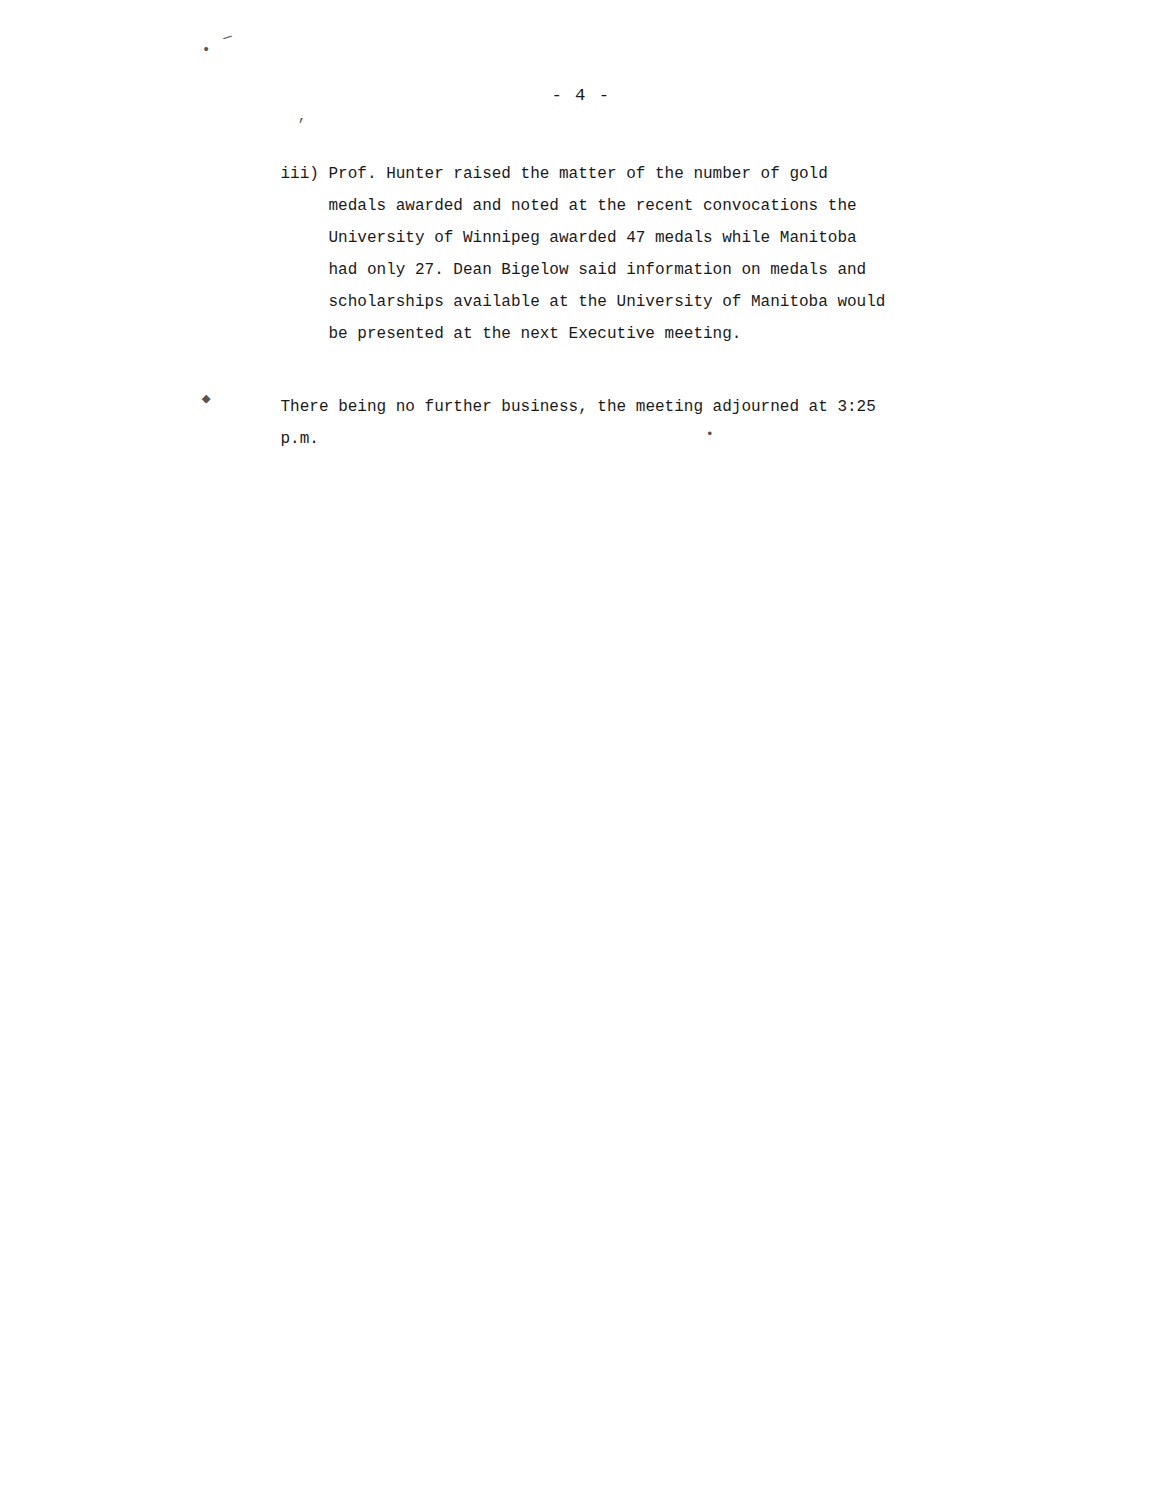— • , ◆ •
- 4 -
iii)
Prof. Hunter raised the matter of the number of gold medals awarded and noted at the recent convocations the University of Winnipeg awarded 47 medals while Manitoba had only 27. Dean Bigelow said information on medals and scholarships available at the University of Manitoba would be presented at the next Executive meeting.
There being no further business, the meeting adjourned at 3:25 p.m.